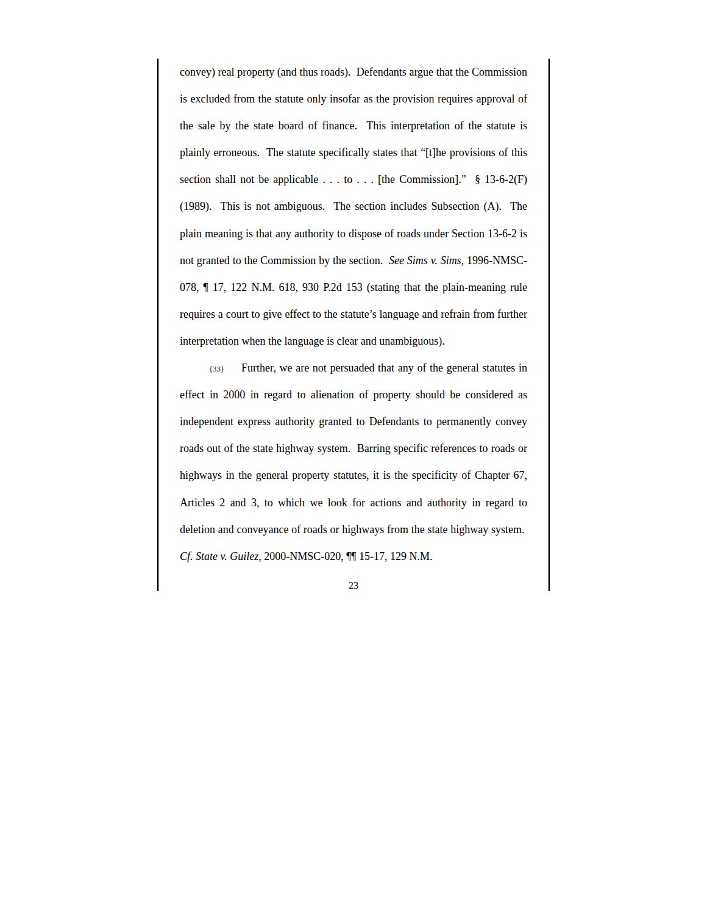convey) real property (and thus roads). Defendants argue that the Commission is excluded from the statute only insofar as the provision requires approval of the sale by the state board of finance. This interpretation of the statute is plainly erroneous. The statute specifically states that “[t]he provisions of this section shall not be applicable . . . to . . . [the Commission].” § 13-6-2(F) (1989). This is not ambiguous. The section includes Subsection (A). The plain meaning is that any authority to dispose of roads under Section 13-6-2 is not granted to the Commission by the section. See Sims v. Sims, 1996-NMSC-078, ¶ 17, 122 N.M. 618, 930 P.2d 153 (stating that the plain-meaning rule requires a court to give effect to the statute’s language and refrain from further interpretation when the language is clear and unambiguous).
{33} Further, we are not persuaded that any of the general statutes in effect in 2000 in regard to alienation of property should be considered as independent express authority granted to Defendants to permanently convey roads out of the state highway system. Barring specific references to roads or highways in the general property statutes, it is the specificity of Chapter 67, Articles 2 and 3, to which we look for actions and authority in regard to deletion and conveyance of roads or highways from the state highway system. Cf. State v. Guilez, 2000-NMSC-020, ¶¶ 15-17, 129 N.M.
23